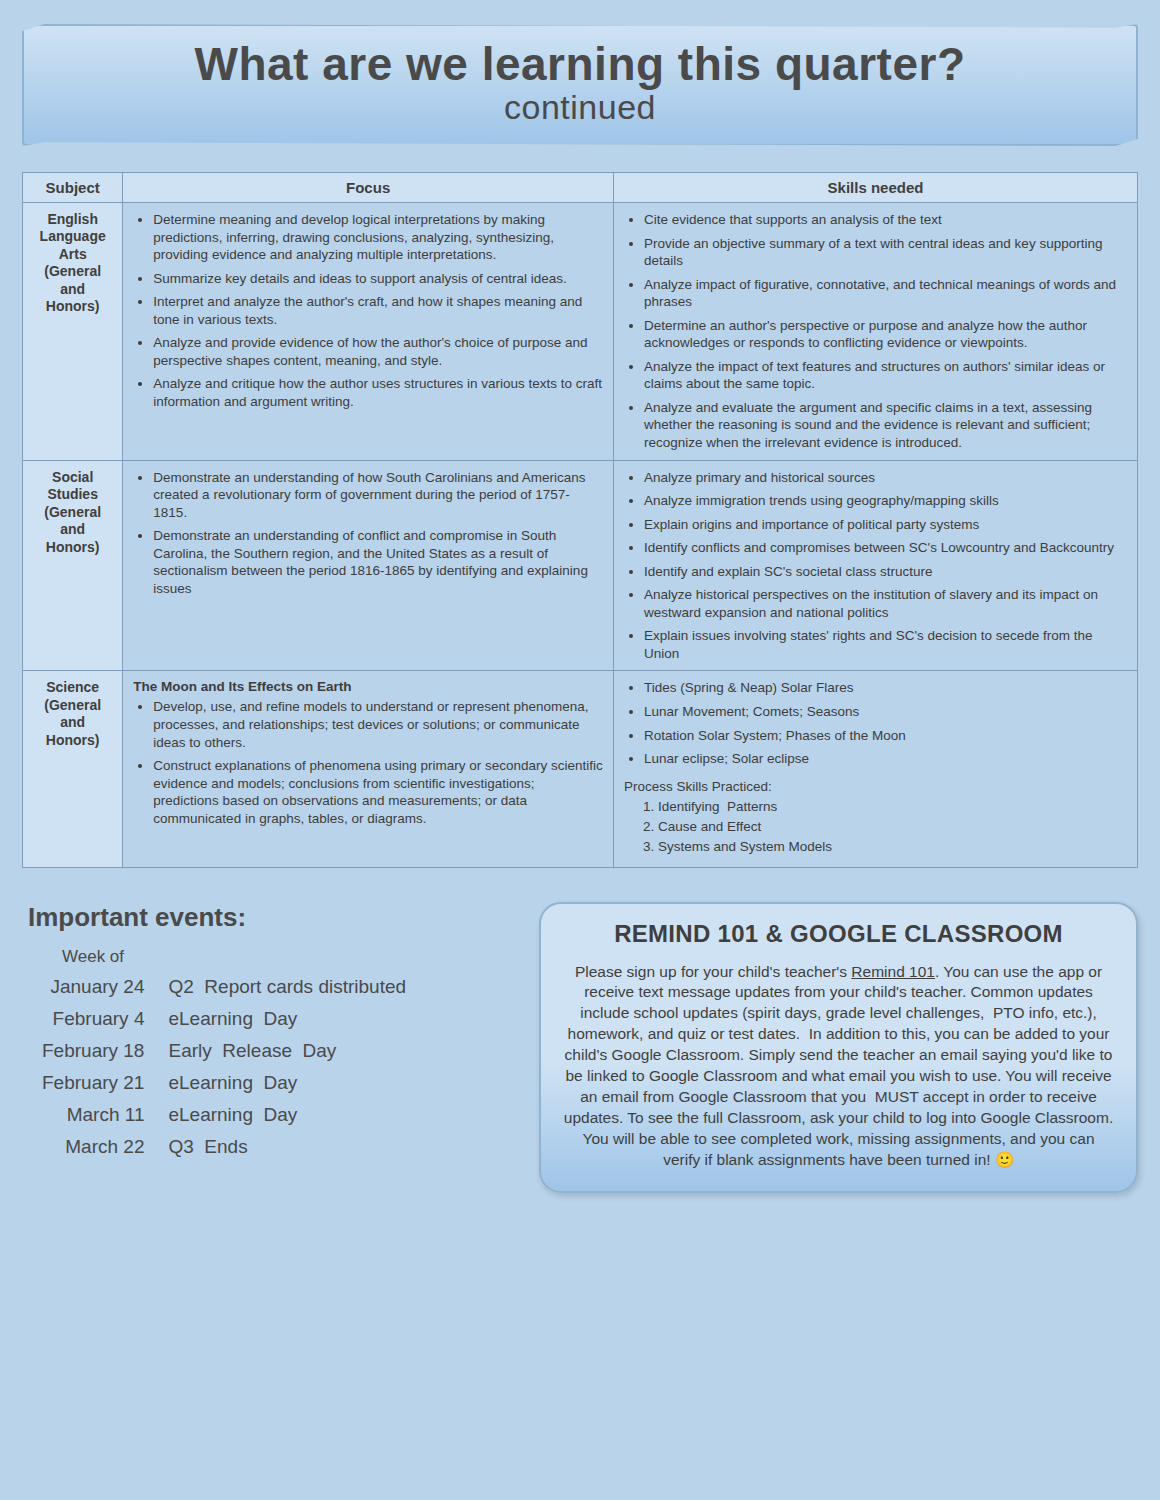What are we learning this quarter? continued
| Subject | Focus | Skills needed |
| --- | --- | --- |
| English Language Arts (General and Honors) | Determine meaning and develop logical interpretations by making predictions, inferring, drawing conclusions, analyzing, synthesizing, providing evidence and analyzing multiple interpretations. Summarize key details and ideas to support analysis of central ideas. Interpret and analyze the author's craft, and how it shapes meaning and tone in various texts. Analyze and provide evidence of how the author's choice of purpose and perspective shapes content, meaning, and style. Analyze and critique how the author uses structures in various texts to craft information and argument writing. | Cite evidence that supports an analysis of the text Provide an objective summary of a text with central ideas and key supporting details Analyze impact of figurative, connotative, and technical meanings of words and phrases Determine an author's perspective or purpose and analyze how the author acknowledges or responds to conflicting evidence or viewpoints. Analyze the impact of text features and structures on authors' similar ideas or claims about the same topic. Analyze and evaluate the argument and specific claims in a text, assessing whether the reasoning is sound and the evidence is relevant and sufficient; recognize when the irrelevant evidence is introduced. |
| Social Studies (General and Honors) | Demonstrate an understanding of how South Carolinians and Americans created a revolutionary form of government during the period of 1757-1815. Demonstrate an understanding of conflict and compromise in South Carolina, the Southern region, and the United States as a result of sectionalism between the period 1816-1865 by identifying and explaining issues | Analyze primary and historical sources Analyze immigration trends using geography/mapping skills Explain origins and importance of political party systems Identify conflicts and compromises between SC's Lowcountry and Backcountry Identify and explain SC's societal class structure Analyze historical perspectives on the institution of slavery and its impact on westward expansion and national politics Explain issues involving states' rights and SC's decision to secede from the Union |
| Science (General and Honors) | The Moon and Its Effects on Earth Develop, use, and refine models to understand or represent phenomena, processes, and relationships; test devices or solutions; or communicate ideas to others. Construct explanations of phenomena using primary or secondary scientific evidence and models; conclusions from scientific investigations; predictions based on observations and measurements; or data communicated in graphs, tables, or diagrams. | Tides (Spring & Neap) Solar Flares Lunar Movement; Comets; Seasons Rotation Solar System; Phases of the Moon Lunar eclipse; Solar eclipse Process Skills Practiced: Identifying Patterns Cause and Effect Systems and System Models |
Important events:
Week of
| January 24 | Q2 Report cards distributed |
| February 4 | eLearning Day |
| February 18 | Early Release Day |
| February 21 | eLearning Day |
| March 11 | eLearning Day |
| March 22 | Q3 Ends |
REMIND 101 & GOOGLE CLASSROOM
Please sign up for your child's teacher's Remind 101. You can use the app or receive text message updates from your child's teacher. Common updates include school updates (spirit days, grade level challenges, PTO info, etc.), homework, and quiz or test dates. In addition to this, you can be added to your child's Google Classroom. Simply send the teacher an email saying you'd like to be linked to Google Classroom and what email you wish to use. You will receive an email from Google Classroom that you MUST accept in order to receive updates. To see the full Classroom, ask your child to log into Google Classroom. You will be able to see completed work, missing assignments, and you can verify if blank assignments have been turned in! 🙂